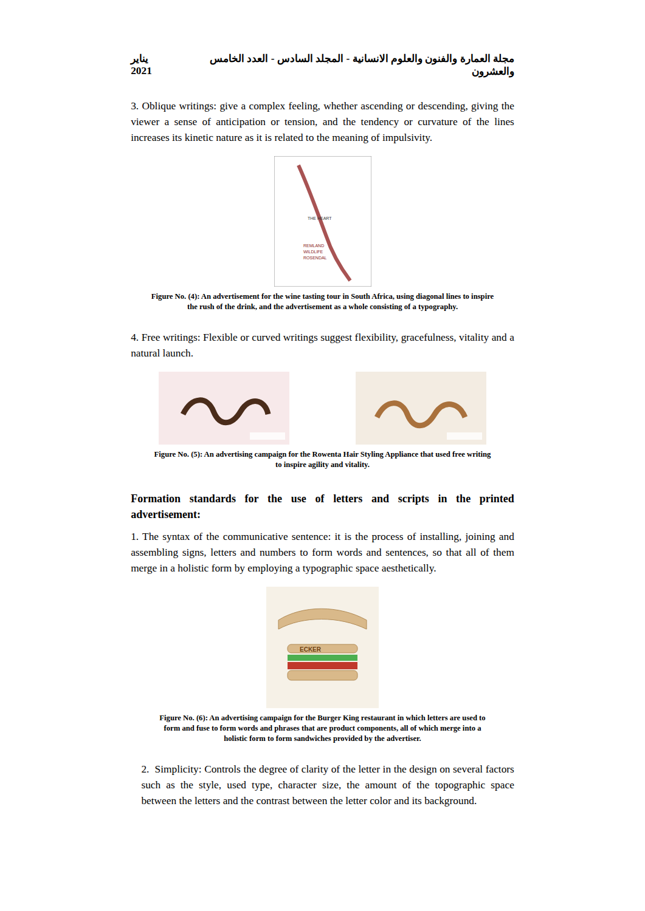يناير 2021
مجلة العمارة والفنون والعلوم الانسانية - المجلد السادس - العدد الخامس والعشرون
3. Oblique writings: give a complex feeling, whether ascending or descending, giving the viewer a sense of anticipation or tension, and the tendency or curvature of the lines increases its kinetic nature as it is related to the meaning of impulsivity.
Figure No. (4): An advertisement for the wine tasting tour in South Africa, using diagonal lines to inspire the rush of the drink, and the advertisement as a whole consisting of a typography.
4. Free writings: Flexible or curved writings suggest flexibility, gracefulness, vitality and a natural launch.
Figure No. (5): An advertising campaign for the Rowenta Hair Styling Appliance that used free writing to inspire agility and vitality.
Formation standards for the use of letters and scripts in the printed advertisement:
1. The syntax of the communicative sentence: it is the process of installing, joining and assembling signs, letters and numbers to form words and sentences, so that all of them merge in a holistic form by employing a typographic space aesthetically.
Figure No. (6): An advertising campaign for the Burger King restaurant in which letters are used to form and fuse to form words and phrases that are product components, all of which merge into a holistic form to form sandwiches provided by the advertiser.
2. Simplicity: Controls the degree of clarity of the letter in the design on several factors such as the style, used type, character size, the amount of the topographic space between the letters and the contrast between the letter color and its background.